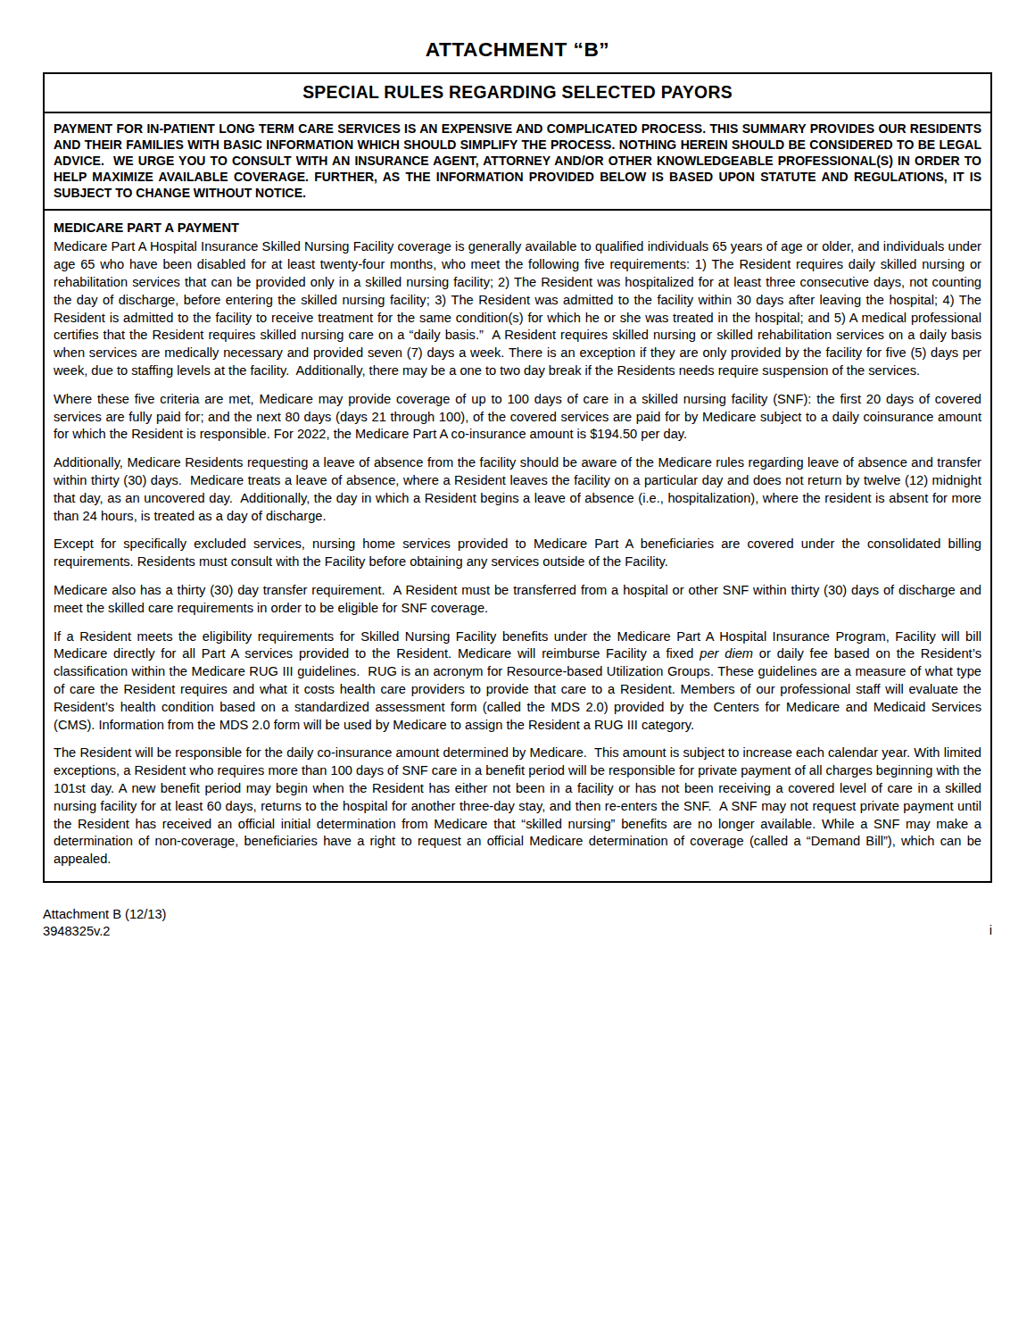ATTACHMENT “B”
SPECIAL RULES REGARDING SELECTED PAYORS
PAYMENT FOR IN-PATIENT LONG TERM CARE SERVICES IS AN EXPENSIVE AND COMPLICATED PROCESS. THIS SUMMARY PROVIDES OUR RESIDENTS AND THEIR FAMILIES WITH BASIC INFORMATION WHICH SHOULD SIMPLIFY THE PROCESS. NOTHING HEREIN SHOULD BE CONSIDERED TO BE LEGAL ADVICE. WE URGE YOU TO CONSULT WITH AN INSURANCE AGENT, ATTORNEY AND/OR OTHER KNOWLEDGEABLE PROFESSIONAL(S) IN ORDER TO HELP MAXIMIZE AVAILABLE COVERAGE. FURTHER, AS THE INFORMATION PROVIDED BELOW IS BASED UPON STATUTE AND REGULATIONS, IT IS SUBJECT TO CHANGE WITHOUT NOTICE.
MEDICARE PART A PAYMENT
Medicare Part A Hospital Insurance Skilled Nursing Facility coverage is generally available to qualified individuals 65 years of age or older, and individuals under age 65 who have been disabled for at least twenty-four months, who meet the following five requirements: 1) The Resident requires daily skilled nursing or rehabilitation services that can be provided only in a skilled nursing facility; 2) The Resident was hospitalized for at least three consecutive days, not counting the day of discharge, before entering the skilled nursing facility; 3) The Resident was admitted to the facility within 30 days after leaving the hospital; 4) The Resident is admitted to the facility to receive treatment for the same condition(s) for which he or she was treated in the hospital; and 5) A medical professional certifies that the Resident requires skilled nursing care on a “daily basis.” A Resident requires skilled nursing or skilled rehabilitation services on a daily basis when services are medically necessary and provided seven (7) days a week. There is an exception if they are only provided by the facility for five (5) days per week, due to staffing levels at the facility. Additionally, there may be a one to two day break if the Residents needs require suspension of the services.
Where these five criteria are met, Medicare may provide coverage of up to 100 days of care in a skilled nursing facility (SNF): the first 20 days of covered services are fully paid for; and the next 80 days (days 21 through 100), of the covered services are paid for by Medicare subject to a daily coinsurance amount for which the Resident is responsible. For 2022, the Medicare Part A co-insurance amount is $194.50 per day.
Additionally, Medicare Residents requesting a leave of absence from the facility should be aware of the Medicare rules regarding leave of absence and transfer within thirty (30) days. Medicare treats a leave of absence, where a Resident leaves the facility on a particular day and does not return by twelve (12) midnight that day, as an uncovered day. Additionally, the day in which a Resident begins a leave of absence (i.e., hospitalization), where the resident is absent for more than 24 hours, is treated as a day of discharge.
Except for specifically excluded services, nursing home services provided to Medicare Part A beneficiaries are covered under the consolidated billing requirements. Residents must consult with the Facility before obtaining any services outside of the Facility.
Medicare also has a thirty (30) day transfer requirement. A Resident must be transferred from a hospital or other SNF within thirty (30) days of discharge and meet the skilled care requirements in order to be eligible for SNF coverage.
If a Resident meets the eligibility requirements for Skilled Nursing Facility benefits under the Medicare Part A Hospital Insurance Program, Facility will bill Medicare directly for all Part A services provided to the Resident. Medicare will reimburse Facility a fixed per diem or daily fee based on the Resident’s classification within the Medicare RUG III guidelines. RUG is an acronym for Resource-based Utilization Groups. These guidelines are a measure of what type of care the Resident requires and what it costs health care providers to provide that care to a Resident. Members of our professional staff will evaluate the Resident’s health condition based on a standardized assessment form (called the MDS 2.0) provided by the Centers for Medicare and Medicaid Services (CMS). Information from the MDS 2.0 form will be used by Medicare to assign the Resident a RUG III category.
The Resident will be responsible for the daily co-insurance amount determined by Medicare. This amount is subject to increase each calendar year. With limited exceptions, a Resident who requires more than 100 days of SNF care in a benefit period will be responsible for private payment of all charges beginning with the 101st day. A new benefit period may begin when the Resident has either not been in a facility or has not been receiving a covered level of care in a skilled nursing facility for at least 60 days, returns to the hospital for another three-day stay, and then re-enters the SNF. A SNF may not request private payment until the Resident has received an official initial determination from Medicare that “skilled nursing” benefits are no longer available. While a SNF may make a determination of non-coverage, beneficiaries have a right to request an official Medicare determination of coverage (called a “Demand Bill”), which can be appealed.
Attachment B (12/13)
3948325v.2
i